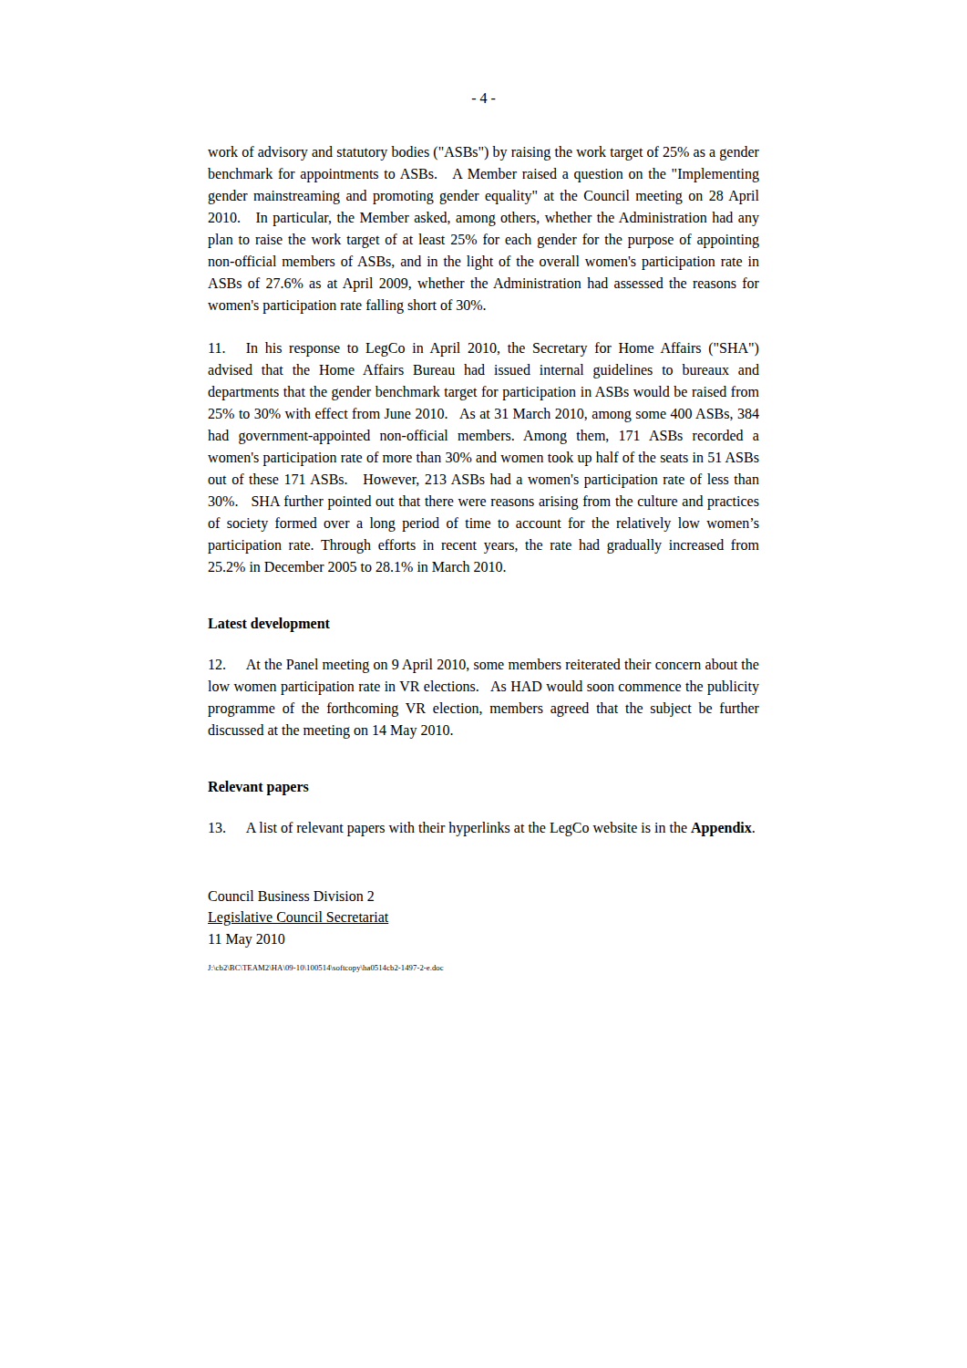- 4 -
work of advisory and statutory bodies ("ASBs") by raising the work target of 25% as a gender benchmark for appointments to ASBs. A Member raised a question on the "Implementing gender mainstreaming and promoting gender equality" at the Council meeting on 28 April 2010. In particular, the Member asked, among others, whether the Administration had any plan to raise the work target of at least 25% for each gender for the purpose of appointing non-official members of ASBs, and in the light of the overall women's participation rate in ASBs of 27.6% as at April 2009, whether the Administration had assessed the reasons for women's participation rate falling short of 30%.
11. In his response to LegCo in April 2010, the Secretary for Home Affairs ("SHA") advised that the Home Affairs Bureau had issued internal guidelines to bureaux and departments that the gender benchmark target for participation in ASBs would be raised from 25% to 30% with effect from June 2010. As at 31 March 2010, among some 400 ASBs, 384 had government-appointed non-official members. Among them, 171 ASBs recorded a women's participation rate of more than 30% and women took up half of the seats in 51 ASBs out of these 171 ASBs. However, 213 ASBs had a women's participation rate of less than 30%. SHA further pointed out that there were reasons arising from the culture and practices of society formed over a long period of time to account for the relatively low women’s participation rate. Through efforts in recent years, the rate had gradually increased from 25.2% in December 2005 to 28.1% in March 2010.
Latest development
12. At the Panel meeting on 9 April 2010, some members reiterated their concern about the low women participation rate in VR elections. As HAD would soon commence the publicity programme of the forthcoming VR election, members agreed that the subject be further discussed at the meeting on 14 May 2010.
Relevant papers
13. A list of relevant papers with their hyperlinks at the LegCo website is in the Appendix.
Council Business Division 2
Legislative Council Secretariat
11 May 2010
J:\cb2\BC\TEAM2\HA\09-10\100514\softcopy\ha0514cb2-1497-2-e.doc